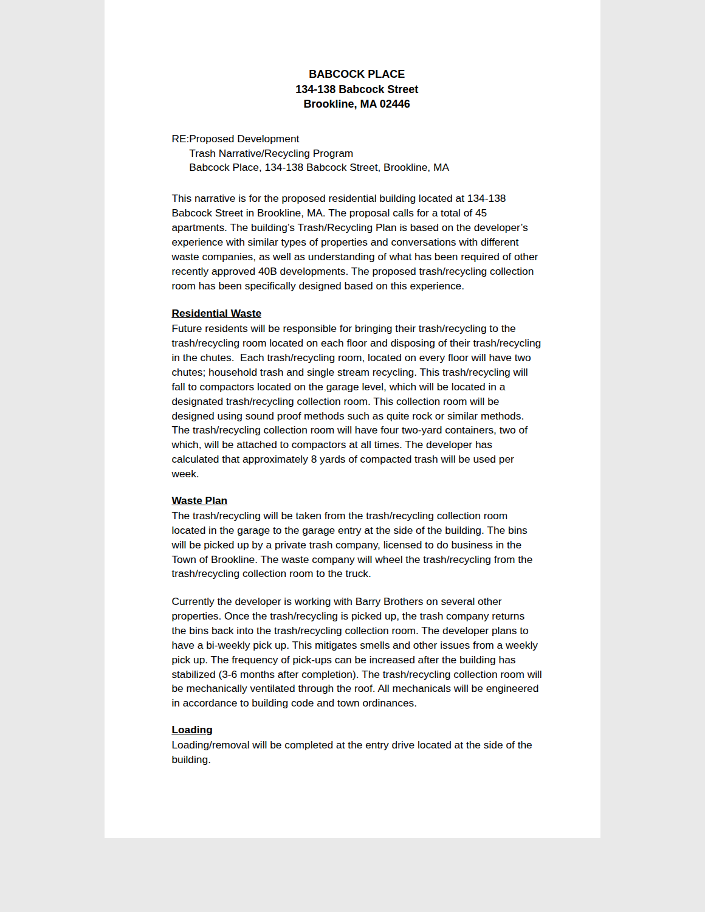BABCOCK PLACE
134-138 Babcock Street
Brookline, MA 02446
| RE: | Proposed Development Trash Narrative/Recycling Program Babcock Place, 134-138 Babcock Street, Brookline, MA |
This narrative is for the proposed residential building located at 134-138 Babcock Street in Brookline, MA. The proposal calls for a total of 45 apartments. The building’s Trash/Recycling Plan is based on the developer’s experience with similar types of properties and conversations with different waste companies, as well as understanding of what has been required of other recently approved 40B developments. The proposed trash/recycling collection room has been specifically designed based on this experience.
Residential Waste
Future residents will be responsible for bringing their trash/recycling to the trash/recycling room located on each floor and disposing of their trash/recycling in the chutes. Each trash/recycling room, located on every floor will have two chutes; household trash and single stream recycling. This trash/recycling will fall to compactors located on the garage level, which will be located in a designated trash/recycling collection room. This collection room will be designed using sound proof methods such as quite rock or similar methods. The trash/recycling collection room will have four two-yard containers, two of which, will be attached to compactors at all times. The developer has calculated that approximately 8 yards of compacted trash will be used per week.
Waste Plan
The trash/recycling will be taken from the trash/recycling collection room located in the garage to the garage entry at the side of the building. The bins will be picked up by a private trash company, licensed to do business in the Town of Brookline. The waste company will wheel the trash/recycling from the trash/recycling collection room to the truck.
Currently the developer is working with Barry Brothers on several other properties. Once the trash/recycling is picked up, the trash company returns the bins back into the trash/recycling collection room. The developer plans to have a bi-weekly pick up. This mitigates smells and other issues from a weekly pick up. The frequency of pick-ups can be increased after the building has stabilized (3-6 months after completion). The trash/recycling collection room will be mechanically ventilated through the roof. All mechanicals will be engineered in accordance to building code and town ordinances.
Loading
Loading/removal will be completed at the entry drive located at the side of the building.